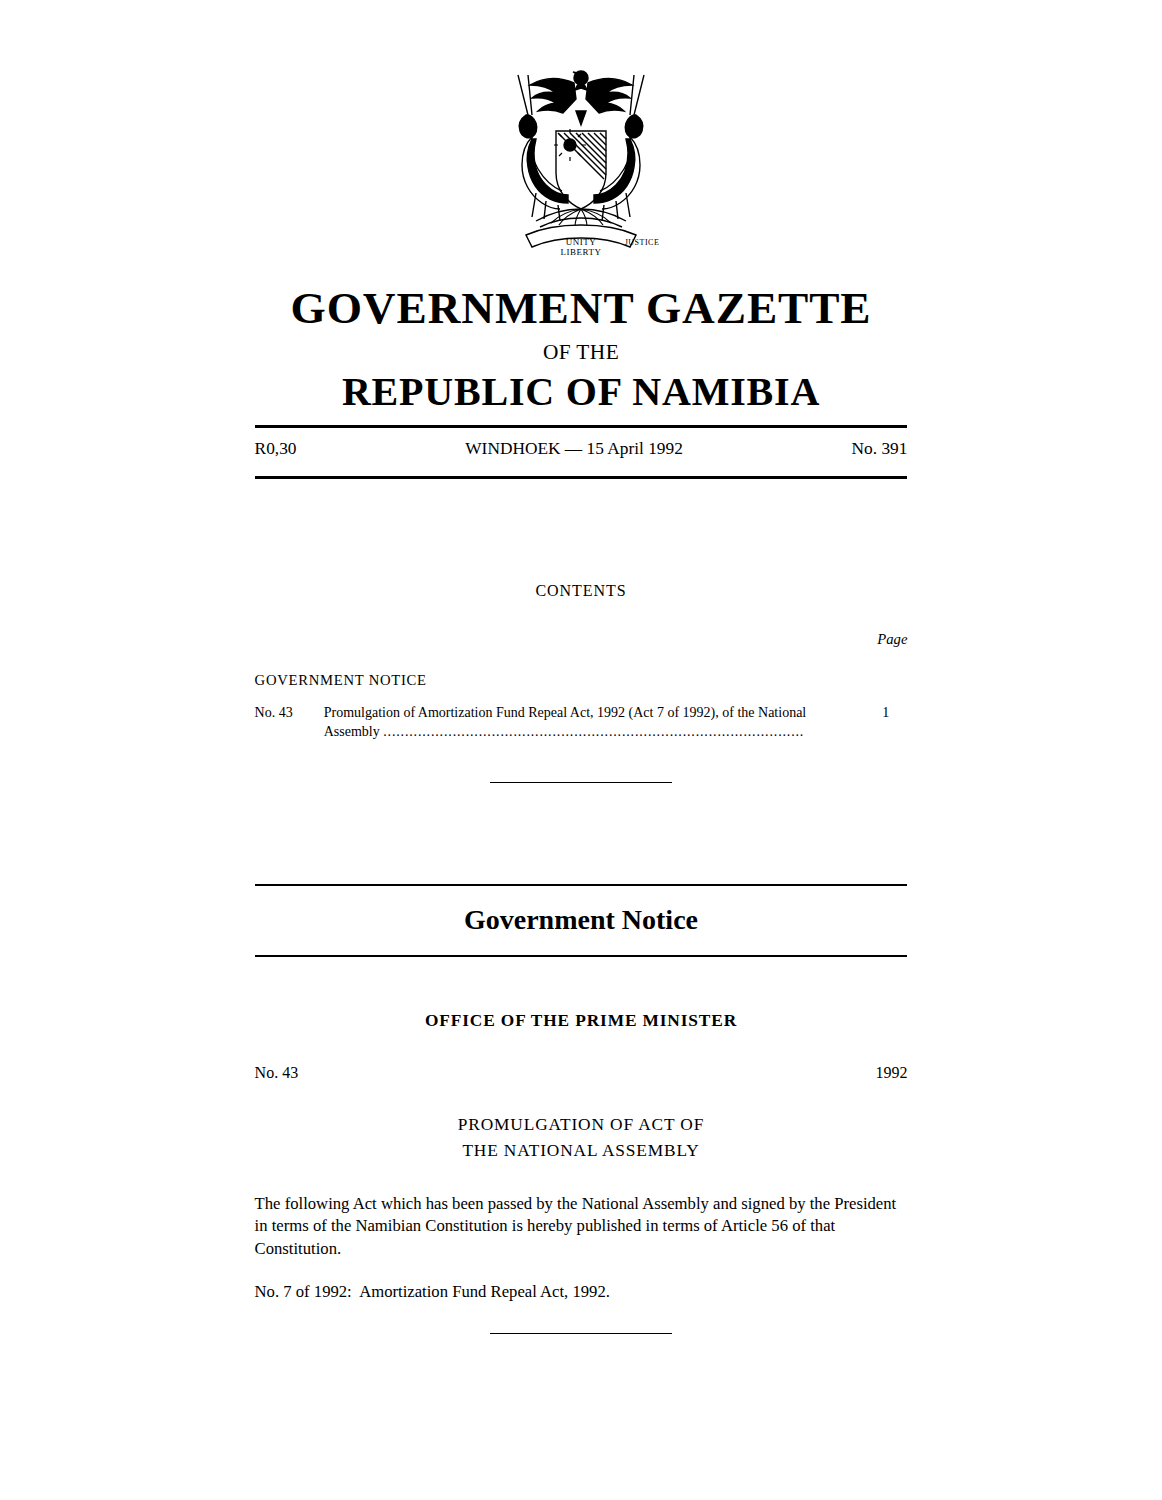UNITY LIBERTY JUSTICE
GOVERNMENT GAZETTE
OF THE
REPUBLIC OF NAMIBIA
R0,30 WINDHOEK — 15 April 1992 No. 391
CONTENTS
Page
GOVERNMENT NOTICE
No. 43
Promulgation of Amortization Fund Repeal Act, 1992 (Act 7 of 1992), of the National Assembly .................................................................................................
1
Government Notice
OFFICE OF THE PRIME MINISTER
No. 43 1992
PROMULGATION OF ACT OF
THE NATIONAL ASSEMBLY
The following Act which has been passed by the National Assembly and signed by the President in terms of the Namibian Constitution is hereby published in terms of Article 56 of that Constitution.
No. 7 of 1992: Amortization Fund Repeal Act, 1992.